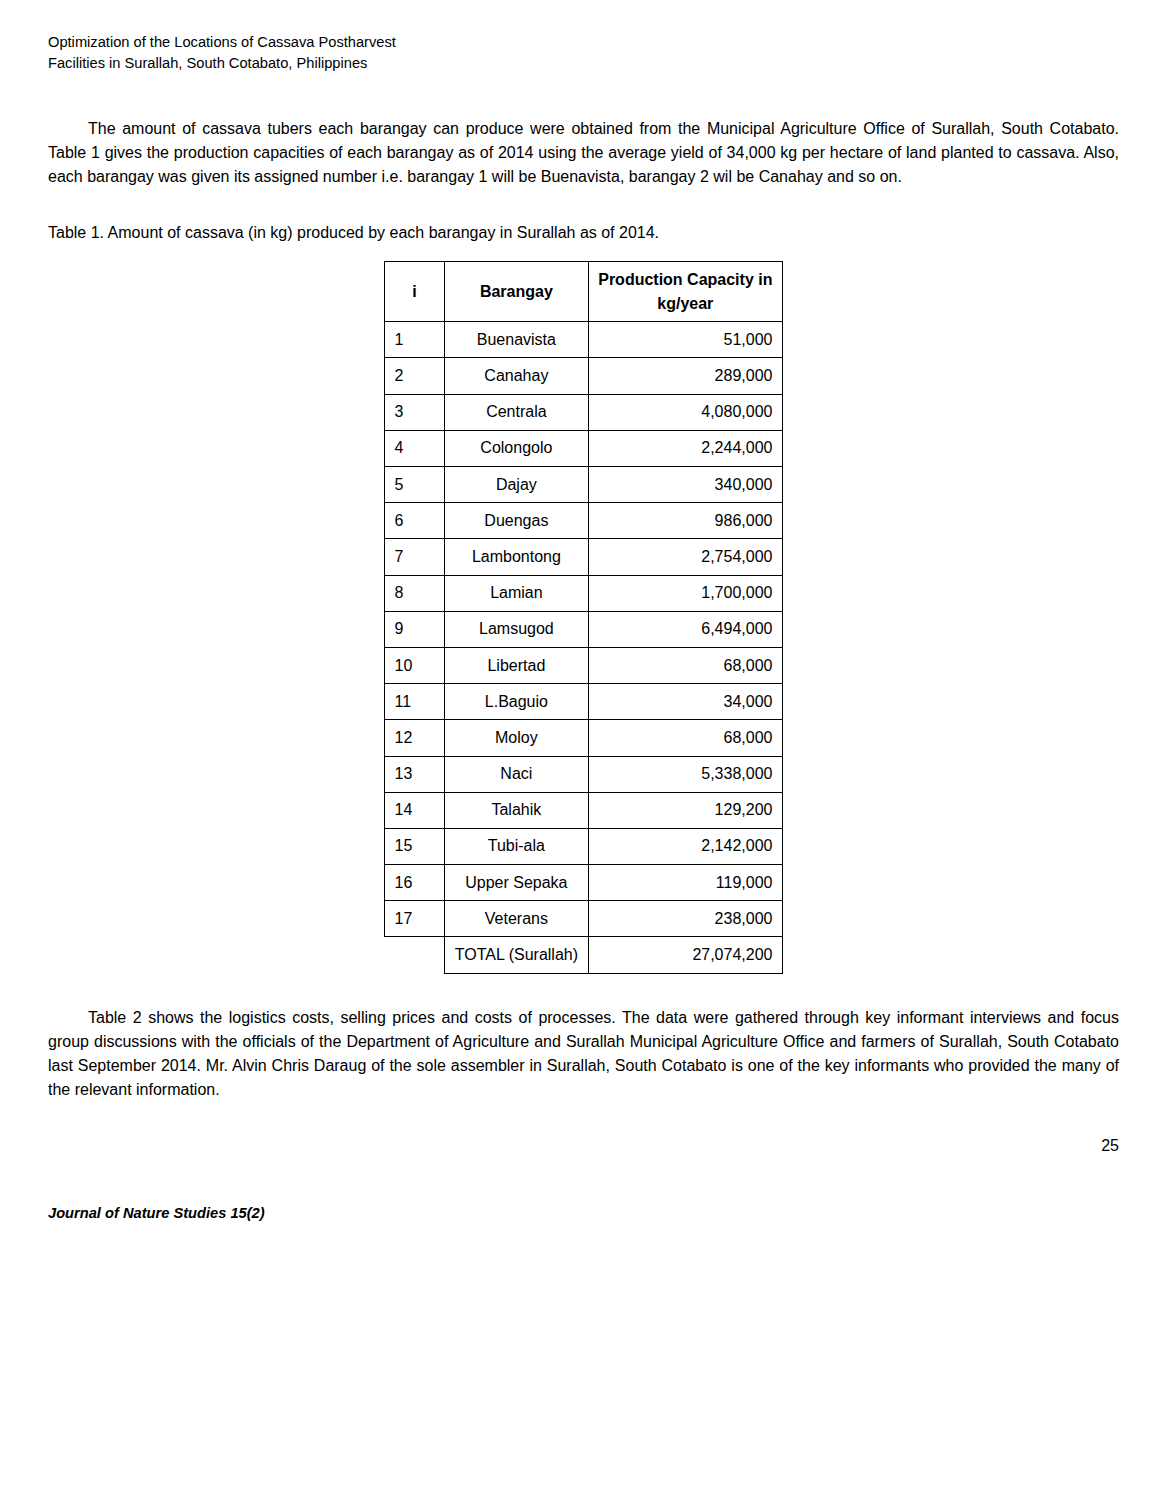Optimization of the Locations of Cassava Postharvest
Facilities in Surallah, South Cotabato, Philippines
The amount of cassava tubers each barangay can produce were obtained from the Municipal Agriculture Office of Surallah, South Cotabato. Table 1 gives the production capacities of each barangay as of 2014 using the average yield of 34,000 kg per hectare of land planted to cassava. Also, each barangay was given its assigned number i.e. barangay 1 will be Buenavista, barangay 2 wil be Canahay and so on.
Table 1. Amount of cassava (in kg) produced by each barangay in Surallah as of 2014.
| i | Barangay | Production Capacity in kg/year |
| --- | --- | --- |
| 1 | Buenavista | 51,000 |
| 2 | Canahay | 289,000 |
| 3 | Centrala | 4,080,000 |
| 4 | Colongolo | 2,244,000 |
| 5 | Dajay | 340,000 |
| 6 | Duengas | 986,000 |
| 7 | Lambontong | 2,754,000 |
| 8 | Lamian | 1,700,000 |
| 9 | Lamsugod | 6,494,000 |
| 10 | Libertad | 68,000 |
| 11 | L.Baguio | 34,000 |
| 12 | Moloy | 68,000 |
| 13 | Naci | 5,338,000 |
| 14 | Talahik | 129,200 |
| 15 | Tubi-ala | 2,142,000 |
| 16 | Upper Sepaka | 119,000 |
| 17 | Veterans | 238,000 |
| | TOTAL (Surallah) | 27,074,200 |
Table 2 shows the logistics costs, selling prices and costs of processes. The data were gathered through key informant interviews and focus group discussions with the officials of the Department of Agriculture and Surallah Municipal Agriculture Office and farmers of Surallah, South Cotabato last September 2014. Mr. Alvin Chris Daraug of the sole assembler in Surallah, South Cotabato is one of the key informants who provided the many of the relevant information.
25
Journal of Nature Studies 15(2)